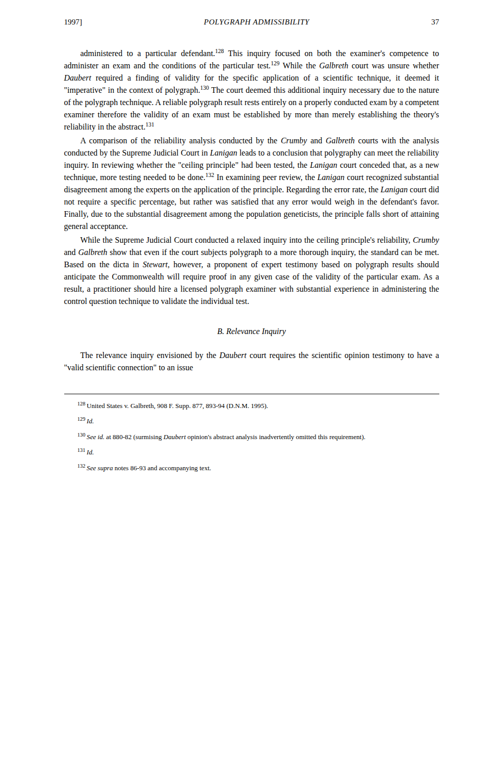1997] POLYGRAPH ADMISSIBILITY 37
administered to a particular defendant.128 This inquiry focused on both the examiner's competence to administer an exam and the conditions of the particular test.129 While the Galbreth court was unsure whether Daubert required a finding of validity for the specific application of a scientific technique, it deemed it "imperative" in the context of polygraph.130 The court deemed this additional inquiry necessary due to the nature of the polygraph technique. A reliable polygraph result rests entirely on a properly conducted exam by a competent examiner therefore the validity of an exam must be established by more than merely establishing the theory's reliability in the abstract.131
A comparison of the reliability analysis conducted by the Crumby and Galbreth courts with the analysis conducted by the Supreme Judicial Court in Lanigan leads to a conclusion that polygraphy can meet the reliability inquiry. In reviewing whether the "ceiling principle" had been tested, the Lanigan court conceded that, as a new technique, more testing needed to be done.132 In examining peer review, the Lanigan court recognized substantial disagreement among the experts on the application of the principle. Regarding the error rate, the Lanigan court did not require a specific percentage, but rather was satisfied that any error would weigh in the defendant's favor. Finally, due to the substantial disagreement among the population geneticists, the principle falls short of attaining general acceptance.
While the Supreme Judicial Court conducted a relaxed inquiry into the ceiling principle's reliability, Crumby and Galbreth show that even if the court subjects polygraph to a more thorough inquiry, the standard can be met. Based on the dicta in Stewart, however, a proponent of expert testimony based on polygraph results should anticipate the Commonwealth will require proof in any given case of the validity of the particular exam. As a result, a practitioner should hire a licensed polygraph examiner with substantial experience in administering the control question technique to validate the individual test.
B. Relevance Inquiry
The relevance inquiry envisioned by the Daubert court requires the scientific opinion testimony to have a "valid scientific connection" to an issue
United States v. Galbreth, 908 F. Supp. 877, 893-94 (D.N.M. 1995).
Id.
See id. at 880-82 (surmising Daubert opinion's abstract analysis inadvertently omitted this requirement).
Id.
See supra notes 86-93 and accompanying text.